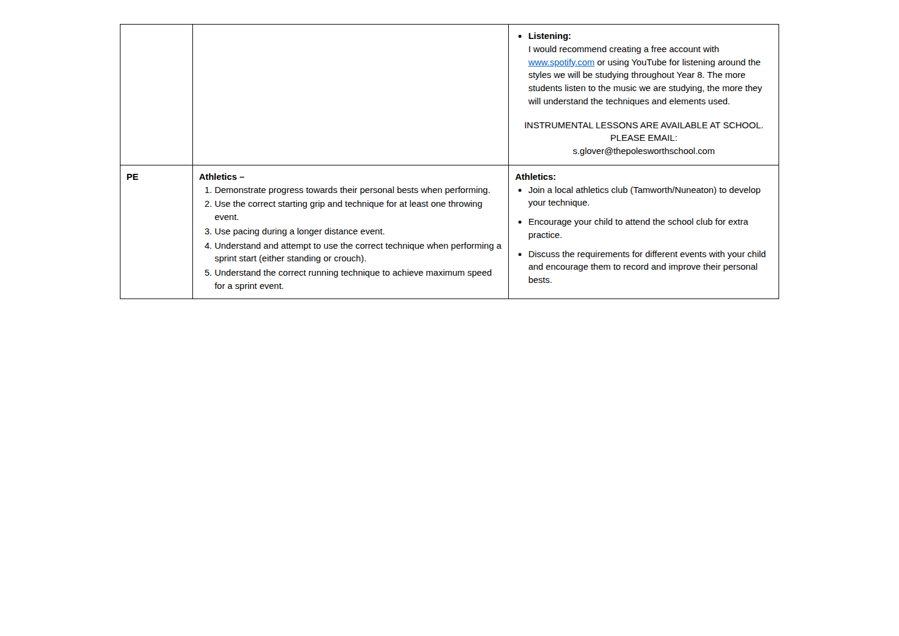| | | Listening: I would recommend creating a free account with www.spotify.com or using YouTube for listening around the styles we will be studying throughout Year 8. The more students listen to the music we are studying, the more they will understand the techniques and elements used. INSTRUMENTAL LESSONS ARE AVAILABLE AT SCHOOL. PLEASE EMAIL: s.glover@thepolesworthschool.com |
| PE | Athletics – Demonstrate progress towards their personal bests when performing. Use the correct starting grip and technique for at least one throwing event. Use pacing during a longer distance event. Understand and attempt to use the correct technique when performing a sprint start (either standing or crouch). Understand the correct running technique to achieve maximum speed for a sprint event. | Athletics: Join a local athletics club (Tamworth/Nuneaton) to develop your technique. Encourage your child to attend the school club for extra practice. Discuss the requirements for different events with your child and encourage them to record and improve their personal bests. |